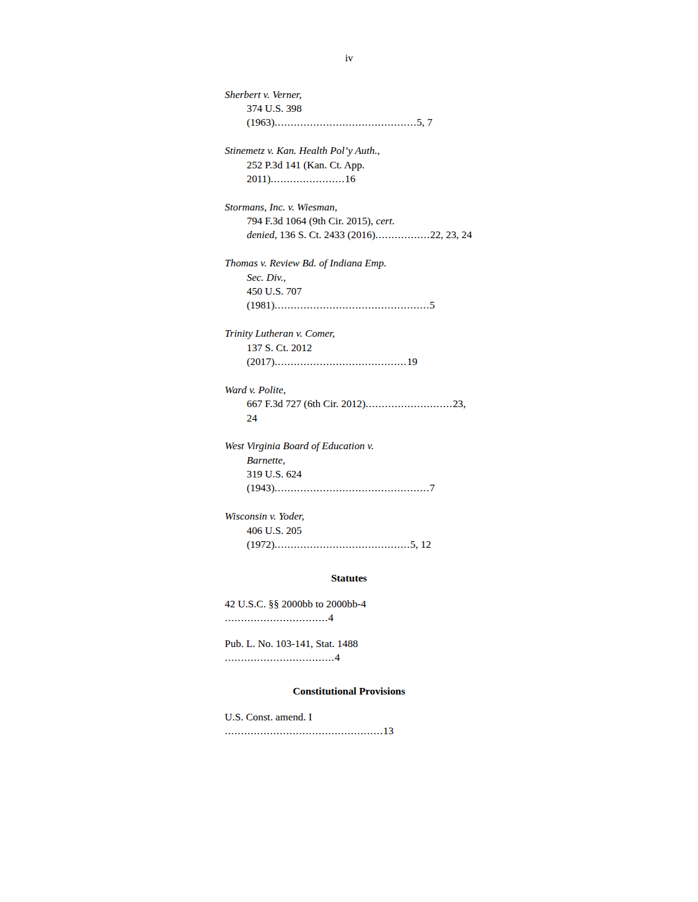iv
Sherbert v. Verner,
374 U.S. 398 (1963)............................................ 5, 7
Stinemetz v. Kan. Health Pol’y Auth.,
252 P.3d 141 (Kan. Ct. App. 2011)....................... 16
Stormans, Inc. v. Wiesman,
794 F.3d 1064 (9th Cir. 2015), cert.
denied, 136 S. Ct. 2433 (2016)................. 22, 23, 24
Thomas v. Review Bd. of Indiana Emp.
Sec. Div.,
450 U.S. 707 (1981)................................................ 5
Trinity Lutheran v. Comer,
137 S. Ct. 2012 (2017)......................................... 19
Ward v. Polite,
667 F.3d 727 (6th Cir. 2012)........................... 23, 24
West Virginia Board of Education v.
Barnette,
319 U.S. 624 (1943)................................................ 7
Wisconsin v. Yoder,
406 U.S. 205 (1972).......................................... 5, 12
Statutes
42 U.S.C. §§ 2000bb to 2000bb-4 ................................ 4
Pub. L. No. 103-141, Stat. 1488 .................................. 4
Constitutional Provisions
U.S. Const. amend. I ................................................. 13